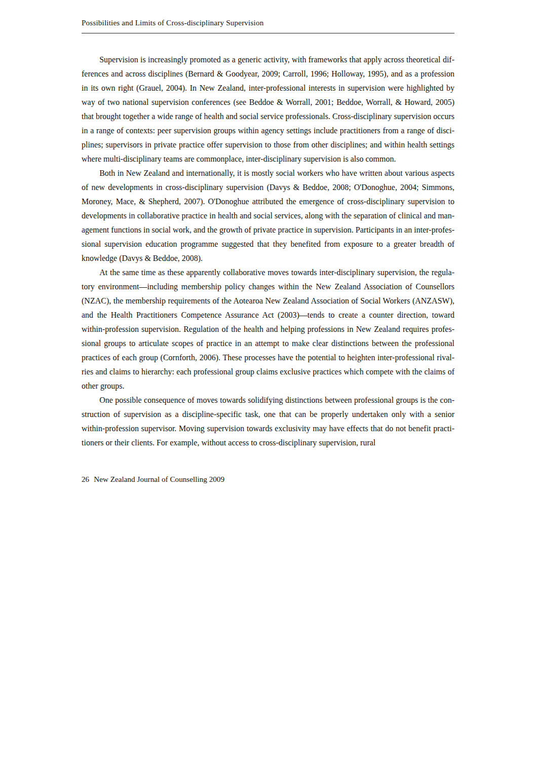Possibilities and Limits of Cross-disciplinary Supervision
Supervision is increasingly promoted as a generic activity, with frameworks that apply across theoretical differences and across disciplines (Bernard & Goodyear, 2009; Carroll, 1996; Holloway, 1995), and as a profession in its own right (Grauel, 2004). In New Zealand, inter-professional interests in supervision were highlighted by way of two national supervision conferences (see Beddoe & Worrall, 2001; Beddoe, Worrall, & Howard, 2005) that brought together a wide range of health and social service professionals. Cross-disciplinary supervision occurs in a range of contexts: peer supervision groups within agency settings include practitioners from a range of disciplines; supervisors in private practice offer supervision to those from other disciplines; and within health settings where multi-disciplinary teams are commonplace, inter-disciplinary supervision is also common.
Both in New Zealand and internationally, it is mostly social workers who have written about various aspects of new developments in cross-disciplinary supervision (Davys & Beddoe, 2008; O'Donoghue, 2004; Simmons, Moroney, Mace, & Shepherd, 2007). O'Donoghue attributed the emergence of cross-disciplinary supervision to developments in collaborative practice in health and social services, along with the separation of clinical and management functions in social work, and the growth of private practice in supervision. Participants in an inter-professional supervision education programme suggested that they benefited from exposure to a greater breadth of knowledge (Davys & Beddoe, 2008).
At the same time as these apparently collaborative moves towards inter-disciplinary supervision, the regulatory environment—including membership policy changes within the New Zealand Association of Counsellors (NZAC), the membership requirements of the Aotearoa New Zealand Association of Social Workers (ANZASW), and the Health Practitioners Competence Assurance Act (2003)—tends to create a counter direction, toward within-profession supervision. Regulation of the health and helping professions in New Zealand requires professional groups to articulate scopes of practice in an attempt to make clear distinctions between the professional practices of each group (Cornforth, 2006). These processes have the potential to heighten inter-professional rivalries and claims to hierarchy: each professional group claims exclusive practices which compete with the claims of other groups.
One possible consequence of moves towards solidifying distinctions between professional groups is the construction of supervision as a discipline-specific task, one that can be properly undertaken only with a senior within-profession supervisor. Moving supervision towards exclusivity may have effects that do not benefit practitioners or their clients. For example, without access to cross-disciplinary supervision, rural
26 New Zealand Journal of Counselling 2009